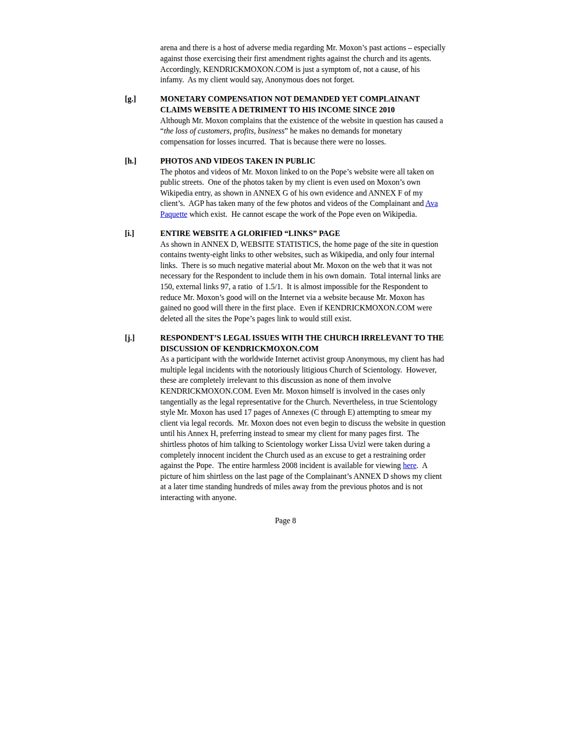arena and there is a host of adverse media regarding Mr. Moxon’s past actions – especially against those exercising their first amendment rights against the church and its agents. Accordingly, KENDRICKMOXON.COM is just a symptom of, not a cause, of his infamy. As my client would say, Anonymous does not forget.
[g.]
MONETARY COMPENSATION NOT DEMANDED YET COMPLAINANT CLAIMS WEBSITE A DETRIMENT TO HIS INCOME SINCE 2010
Although Mr. Moxon complains that the existence of the website in question has caused a “the loss of customers, profits, business” he makes no demands for monetary compensation for losses incurred. That is because there were no losses.
[h.]
PHOTOS AND VIDEOS TAKEN IN PUBLIC
The photos and videos of Mr. Moxon linked to on the Pope’s website were all taken on public streets. One of the photos taken by my client is even used on Moxon’s own Wikipedia entry, as shown in ANNEX G of his own evidence and ANNEX F of my client’s. AGP has taken many of the few photos and videos of the Complainant and Ava Paquette which exist. He cannot escape the work of the Pope even on Wikipedia.
[i.]
ENTIRE WEBSITE A GLORIFIED “LINKS” PAGE
As shown in ANNEX D, WEBSITE STATISTICS, the home page of the site in question contains twenty-eight links to other websites, such as Wikipedia, and only four internal links. There is so much negative material about Mr. Moxon on the web that it was not necessary for the Respondent to include them in his own domain. Total internal links are 150, external links 97, a ratio of 1.5/1. It is almost impossible for the Respondent to reduce Mr. Moxon’s good will on the Internet via a website because Mr. Moxon has gained no good will there in the first place. Even if KENDRICKMOXON.COM were deleted all the sites the Pope’s pages link to would still exist.
[j.]
RESPONDENT’S LEGAL ISSUES WITH THE CHURCH IRRELEVANT TO THE DISCUSSION OF KENDRICKMOXON.COM
As a participant with the worldwide Internet activist group Anonymous, my client has had multiple legal incidents with the notoriously litigious Church of Scientology. However, these are completely irrelevant to this discussion as none of them involve KENDRICKMOXON.COM. Even Mr. Moxon himself is involved in the cases only tangentially as the legal representative for the Church. Nevertheless, in true Scientology style Mr. Moxon has used 17 pages of Annexes (C through E) attempting to smear my client via legal records. Mr. Moxon does not even begin to discuss the website in question until his Annex H, preferring instead to smear my client for many pages first. The shirtless photos of him talking to Scientology worker Lissa Uvizl were taken during a completely innocent incident the Church used as an excuse to get a restraining order against the Pope. The entire harmless 2008 incident is available for viewing here. A picture of him shirtless on the last page of the Complainant’s ANNEX D shows my client at a later time standing hundreds of miles away from the previous photos and is not interacting with anyone.
Page 8